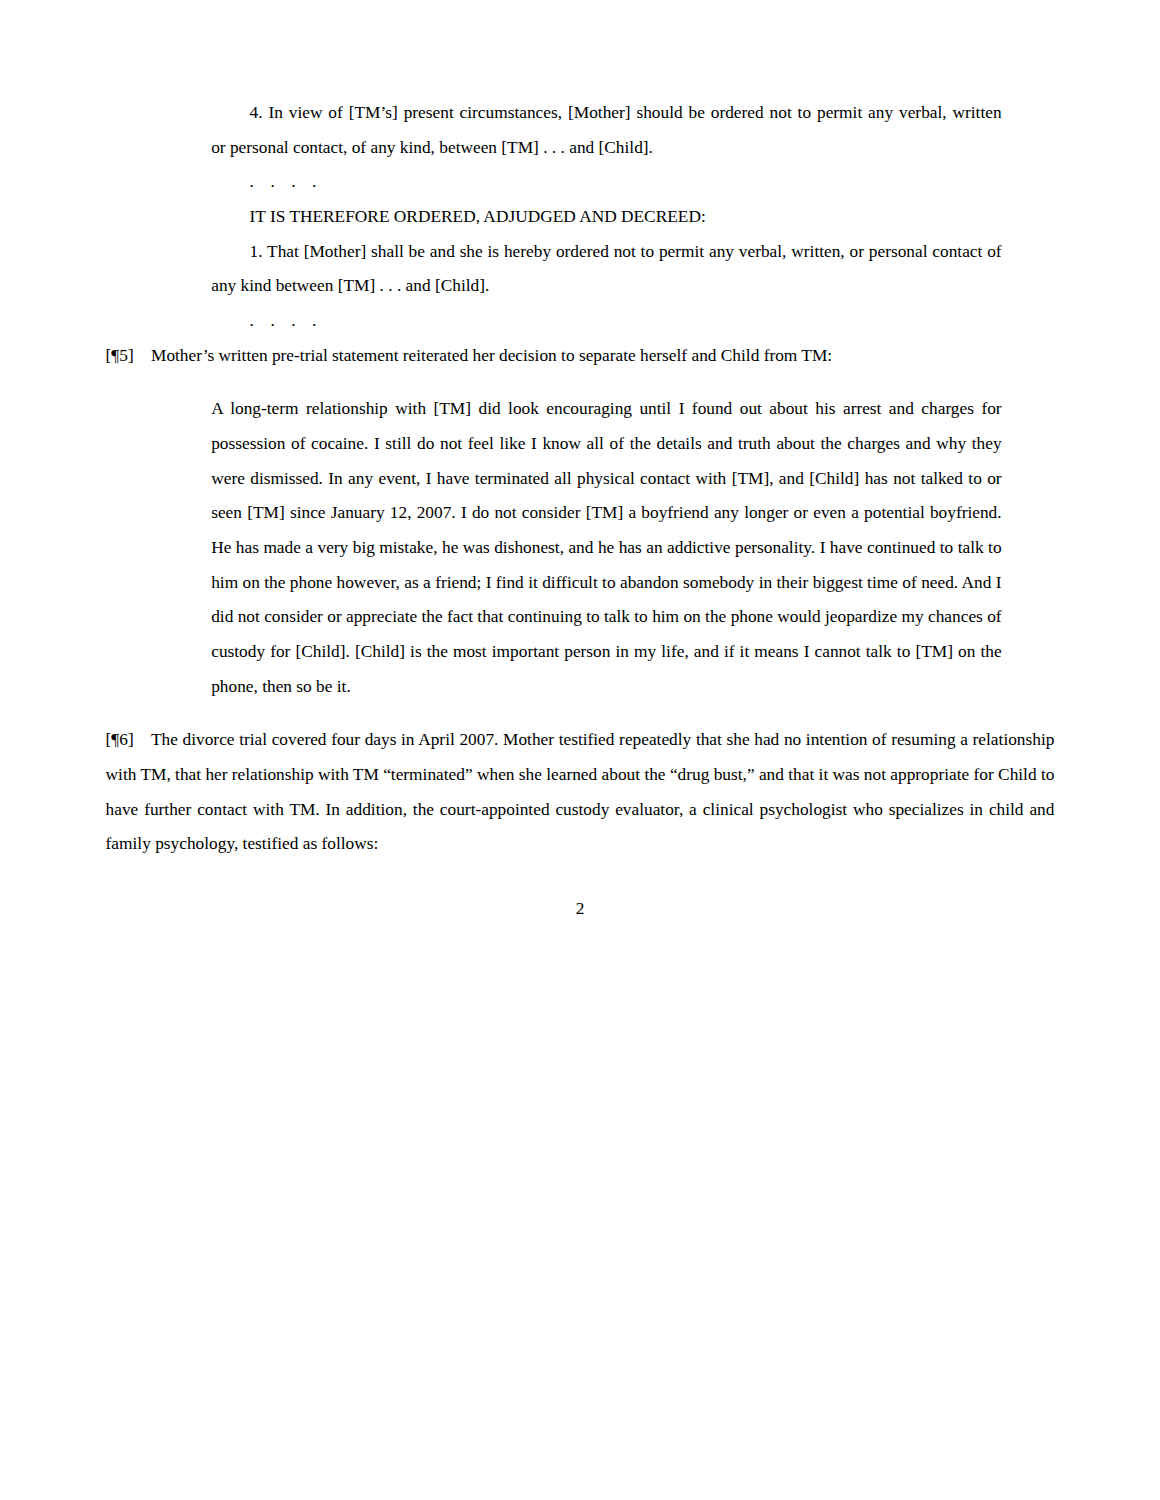4. In view of [TM’s] present circumstances, [Mother] should be ordered not to permit any verbal, written or personal contact, of any kind, between [TM] . . . and [Child].
. . . .
IT IS THEREFORE ORDERED, ADJUDGED AND DECREED:
1. That [Mother] shall be and she is hereby ordered not to permit any verbal, written, or personal contact of any kind between [TM] . . . and [Child].
. . . .
[¶5] Mother’s written pre-trial statement reiterated her decision to separate herself and Child from TM:
A long-term relationship with [TM] did look encouraging until I found out about his arrest and charges for possession of cocaine. I still do not feel like I know all of the details and truth about the charges and why they were dismissed. In any event, I have terminated all physical contact with [TM], and [Child] has not talked to or seen [TM] since January 12, 2007. I do not consider [TM] a boyfriend any longer or even a potential boyfriend. He has made a very big mistake, he was dishonest, and he has an addictive personality. I have continued to talk to him on the phone however, as a friend; I find it difficult to abandon somebody in their biggest time of need. And I did not consider or appreciate the fact that continuing to talk to him on the phone would jeopardize my chances of custody for [Child]. [Child] is the most important person in my life, and if it means I cannot talk to [TM] on the phone, then so be it.
[¶6] The divorce trial covered four days in April 2007. Mother testified repeatedly that she had no intention of resuming a relationship with TM, that her relationship with TM “terminated” when she learned about the “drug bust,” and that it was not appropriate for Child to have further contact with TM. In addition, the court-appointed custody evaluator, a clinical psychologist who specializes in child and family psychology, testified as follows:
2